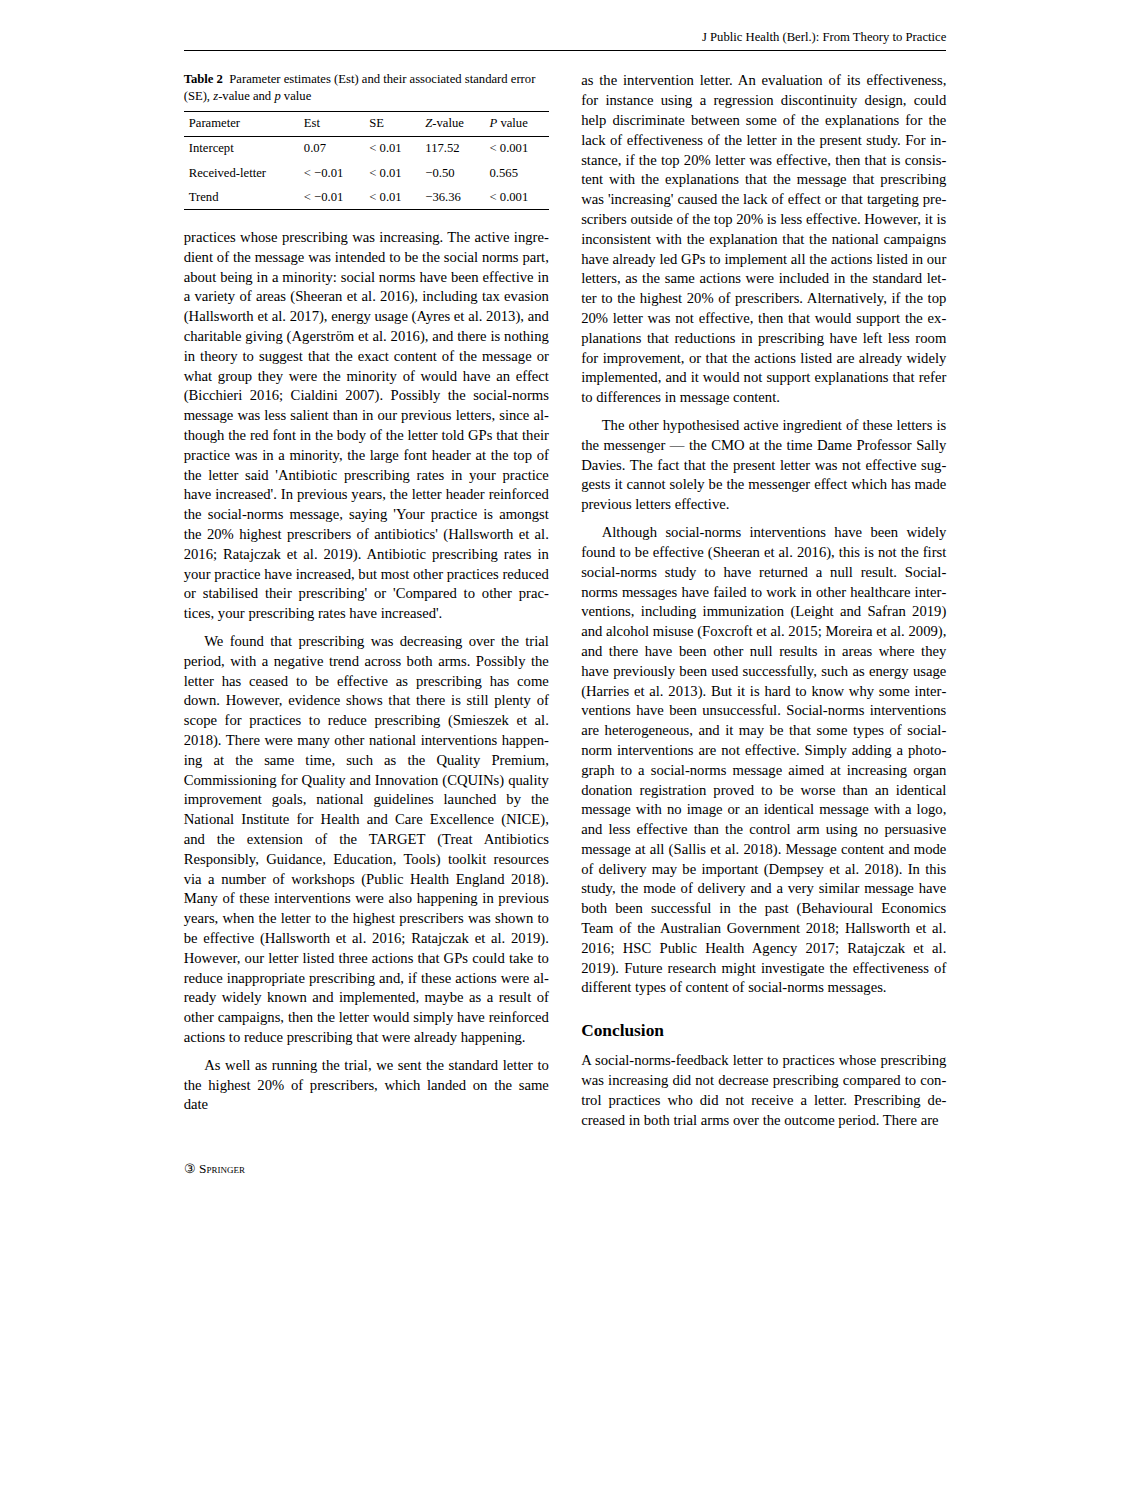J Public Health (Berl.): From Theory to Practice
Table 2 Parameter estimates (Est) and their associated standard error (SE), z -value and p value
| Parameter | Est | SE | Z -value | P value |
| --- | --- | --- | --- | --- |
| Intercept | 0.07 | < 0.01 | 117.52 | < 0.001 |
| Received-letter | < −0.01 | < 0.01 | −0.50 | 0.565 |
| Trend | < −0.01 | < 0.01 | −36.36 | < 0.001 |
practices whose prescribing was increasing. The active ingredient of the message was intended to be the social norms part, about being in a minority: social norms have been effective in a variety of areas (Sheeran et al. 2016), including tax evasion (Hallsworth et al. 2017), energy usage (Ayres et al. 2013), and charitable giving (Agerström et al. 2016), and there is nothing in theory to suggest that the exact content of the message or what group they were the minority of would have an effect (Bicchieri 2016; Cialdini 2007). Possibly the social-norms message was less salient than in our previous letters, since although the red font in the body of the letter told GPs that their practice was in a minority, the large font header at the top of the letter said 'Antibiotic prescribing rates in your practice have increased'. In previous years, the letter header reinforced the social-norms message, saying 'Your practice is amongst the 20% highest prescribers of antibiotics' (Hallsworth et al. 2016; Ratajczak et al. 2019). Antibiotic prescribing rates in your practice have increased, but most other practices reduced or stabilised their prescribing' or 'Compared to other practices, your prescribing rates have increased'.
We found that prescribing was decreasing over the trial period, with a negative trend across both arms. Possibly the letter has ceased to be effective as prescribing has come down. However, evidence shows that there is still plenty of scope for practices to reduce prescribing (Smieszek et al. 2018). There were many other national interventions happening at the same time, such as the Quality Premium, Commissioning for Quality and Innovation (CQUINs) quality improvement goals, national guidelines launched by the National Institute for Health and Care Excellence (NICE), and the extension of the TARGET (Treat Antibiotics Responsibly, Guidance, Education, Tools) toolkit resources via a number of workshops (Public Health England 2018). Many of these interventions were also happening in previous years, when the letter to the highest prescribers was shown to be effective (Hallsworth et al. 2016; Ratajczak et al. 2019). However, our letter listed three actions that GPs could take to reduce inappropriate prescribing and, if these actions were already widely known and implemented, maybe as a result of other campaigns, then the letter would simply have reinforced actions to reduce prescribing that were already happening.
As well as running the trial, we sent the standard letter to the highest 20% of prescribers, which landed on the same date
as the intervention letter. An evaluation of its effectiveness, for instance using a regression discontinuity design, could help discriminate between some of the explanations for the lack of effectiveness of the letter in the present study. For instance, if the top 20% letter was effective, then that is consistent with the explanations that the message that prescribing was 'increasing' caused the lack of effect or that targeting prescribers outside of the top 20% is less effective. However, it is inconsistent with the explanation that the national campaigns have already led GPs to implement all the actions listed in our letters, as the same actions were included in the standard letter to the highest 20% of prescribers. Alternatively, if the top 20% letter was not effective, then that would support the explanations that reductions in prescribing have left less room for improvement, or that the actions listed are already widely implemented, and it would not support explanations that refer to differences in message content.
The other hypothesised active ingredient of these letters is the messenger — the CMO at the time Dame Professor Sally Davies. The fact that the present letter was not effective suggests it cannot solely be the messenger effect which has made previous letters effective.
Although social-norms interventions have been widely found to be effective (Sheeran et al. 2016), this is not the first social-norms study to have returned a null result. Social-norms messages have failed to work in other healthcare interventions, including immunization (Leight and Safran 2019) and alcohol misuse (Foxcroft et al. 2015; Moreira et al. 2009), and there have been other null results in areas where they have previously been used successfully, such as energy usage (Harries et al. 2013). But it is hard to know why some interventions have been unsuccessful. Social-norms interventions are heterogeneous, and it may be that some types of social-norm interventions are not effective. Simply adding a photograph to a social-norms message aimed at increasing organ donation registration proved to be worse than an identical message with no image or an identical message with a logo, and less effective than the control arm using no persuasive message at all (Sallis et al. 2018). Message content and mode of delivery may be important (Dempsey et al. 2018). In this study, the mode of delivery and a very similar message have both been successful in the past (Behavioural Economics Team of the Australian Government 2018; Hallsworth et al. 2016; HSC Public Health Agency 2017; Ratajczak et al. 2019). Future research might investigate the effectiveness of different types of content of social-norms messages.
Conclusion
A social-norms-feedback letter to practices whose prescribing was increasing did not decrease prescribing compared to control practices who did not receive a letter. Prescribing decreased in both trial arms over the outcome period. There are
③ Springer